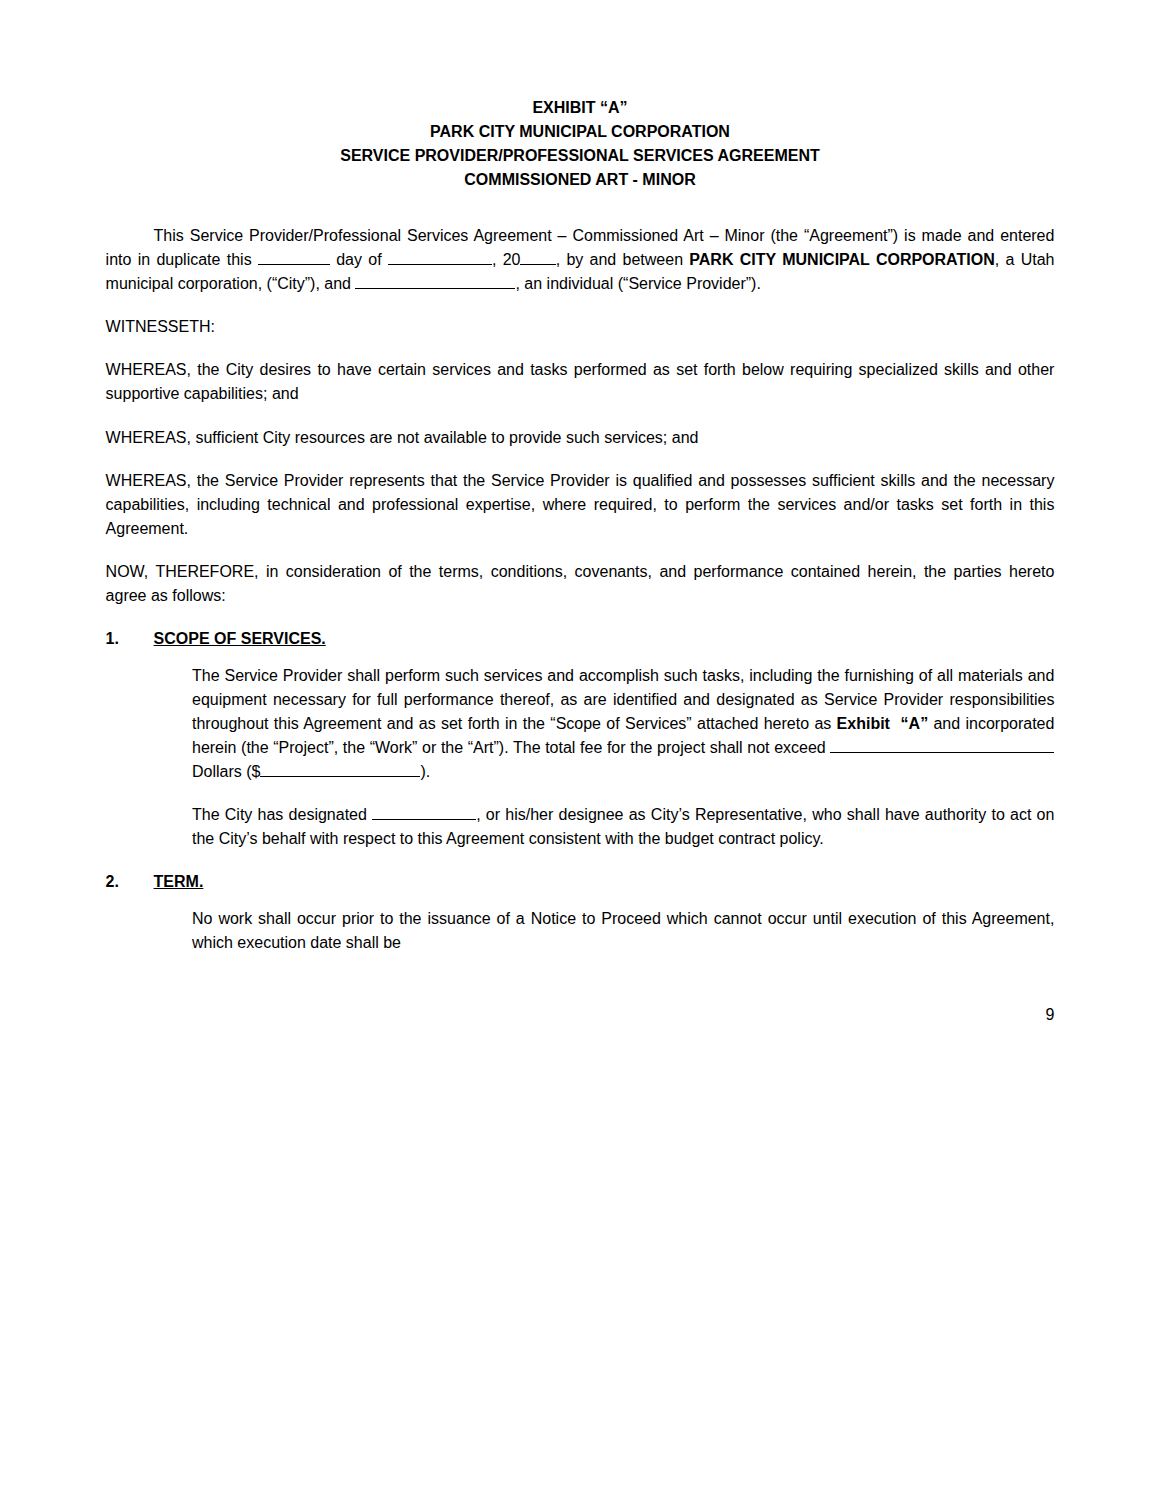EXHIBIT “A”
PARK CITY MUNICIPAL CORPORATION
SERVICE PROVIDER/PROFESSIONAL SERVICES AGREEMENT
COMMISSIONED ART - MINOR
This Service Provider/Professional Services Agreement – Commissioned Art – Minor (the “Agreement”) is made and entered into in duplicate this day of , 20 , by and between PARK CITY MUNICIPAL CORPORATION, a Utah municipal corporation, (“City”), and , an individual (“Service Provider”).
WITNESSETH:
WHEREAS, the City desires to have certain services and tasks performed as set forth below requiring specialized skills and other supportive capabilities; and
WHEREAS, sufficient City resources are not available to provide such services; and
WHEREAS, the Service Provider represents that the Service Provider is qualified and possesses sufficient skills and the necessary capabilities, including technical and professional expertise, where required, to perform the services and/or tasks set forth in this Agreement.
NOW, THEREFORE, in consideration of the terms, conditions, covenants, and performance contained herein, the parties hereto agree as follows:
1. SCOPE OF SERVICES.
The Service Provider shall perform such services and accomplish such tasks, including the furnishing of all materials and equipment necessary for full performance thereof, as are identified and designated as Service Provider responsibilities throughout this Agreement and as set forth in the “Scope of Services” attached hereto as Exhibit “A” and incorporated herein (the “Project”, the “Work” or the “Art”). The total fee for the project shall not exceed Dollars ($ ).
The City has designated , or his/her designee as City’s Representative, who shall have authority to act on the City’s behalf with respect to this Agreement consistent with the budget contract policy.
2. TERM.
No work shall occur prior to the issuance of a Notice to Proceed which cannot occur until execution of this Agreement, which execution date shall be
9